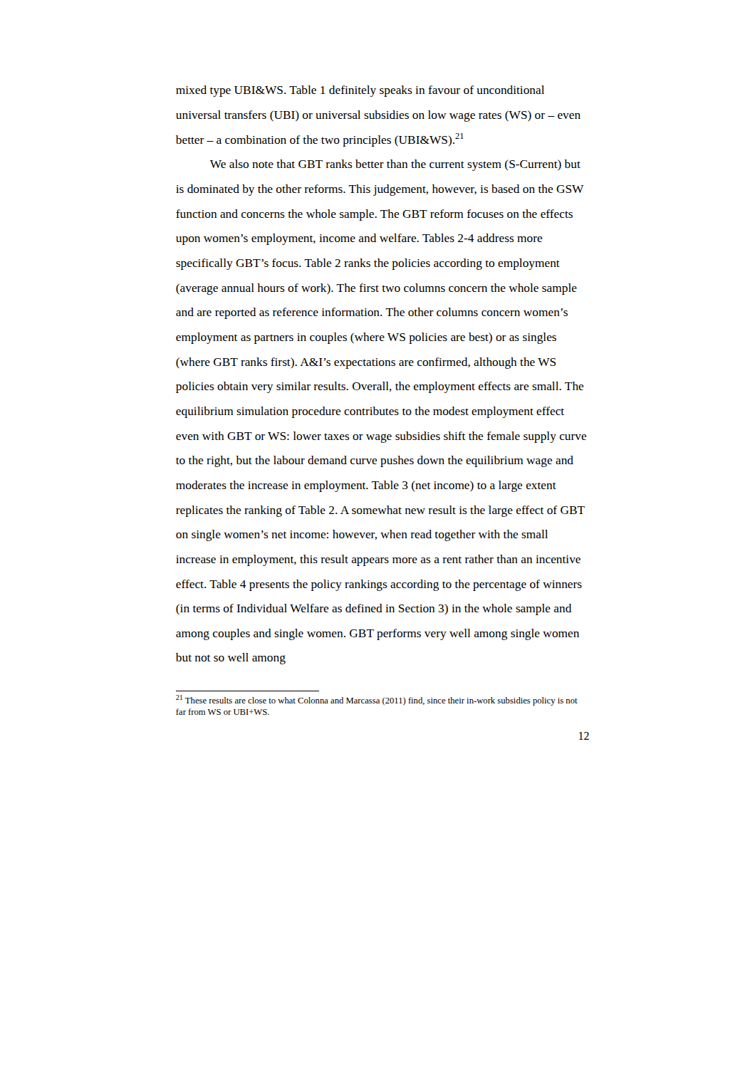mixed type UBI&WS. Table 1 definitely speaks in favour of unconditional universal transfers (UBI) or universal subsidies on low wage rates (WS) or – even better – a combination of the two principles (UBI&WS).21
We also note that GBT ranks better than the current system (S-Current) but is dominated by the other reforms. This judgement, however, is based on the GSW function and concerns the whole sample. The GBT reform focuses on the effects upon women’s employment, income and welfare. Tables 2-4 address more specifically GBT’s focus. Table 2 ranks the policies according to employment (average annual hours of work). The first two columns concern the whole sample and are reported as reference information. The other columns concern women’s employment as partners in couples (where WS policies are best) or as singles (where GBT ranks first). A&I’s expectations are confirmed, although the WS policies obtain very similar results. Overall, the employment effects are small. The equilibrium simulation procedure contributes to the modest employment effect even with GBT or WS: lower taxes or wage subsidies shift the female supply curve to the right, but the labour demand curve pushes down the equilibrium wage and moderates the increase in employment. Table 3 (net income) to a large extent replicates the ranking of Table 2. A somewhat new result is the large effect of GBT on single women’s net income: however, when read together with the small increase in employment, this result appears more as a rent rather than an incentive effect. Table 4 presents the policy rankings according to the percentage of winners (in terms of Individual Welfare as defined in Section 3) in the whole sample and among couples and single women. GBT performs very well among single women but not so well among
21 These results are close to what Colonna and Marcassa (2011) find, since their in-work subsidies policy is not far from WS or UBI+WS.
12